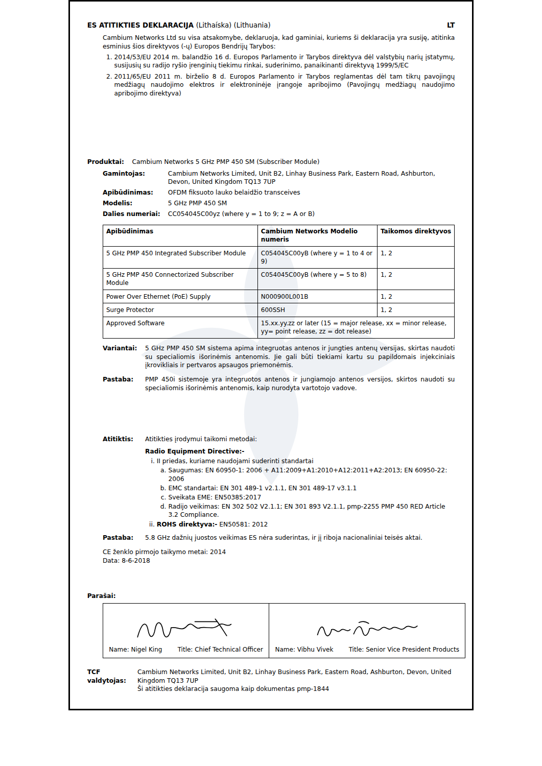ES ATITIKTIES DEKLARACIJA (Lithaíska) (Lithuania)
LT
Cambium Networks Ltd su visa atsakomybe, deklaruoja, kad gaminiai, kuriems ši deklaracija yra susiję, atitinka esminius šios direktyvos (-ų) Europos Bendrijų Tarybos:
2014/53/EU 2014 m. balandžio 16 d. Europos Parlamento ir Tarybos direktyva dėl valstybių narių įstatymų, susijusių su radijo ryšio įrenginių tiekimu rinkai, suderinimo, panaikinanti direktyvą 1999/5/EC
2011/65/EU 2011 m. birželio 8 d. Europos Parlamento ir Tarybos reglamentas dėl tam tikrų pavojingų medžiagų naudojimo elektros ir elektroninėje įrangoje apribojimo (Pavojingų medžiagų naudojimo apribojimo direktyva)
Produktai: Cambium Networks 5 GHz PMP 450 SM (Subscriber Module)
| Gamintojas: | Cambium Networks Limited, Unit B2, Linhay Business Park, Eastern Road, Ashburton, Devon, United Kingdom TQ13 7UP |
| Apibūdinimas: | OFDM fiksuoto lauko belaidžio transceives |
| Modelis: | 5 GHz PMP 450 SM |
| Dalies numeriai: | CC054045C00yz (where y = 1 to 9; z = A or B) |
| Apibūdinimas | Cambium Networks Modelio numeris | Taikomos direktyvos |
| --- | --- | --- |
| 5 GHz PMP 450 Integrated Subscriber Module | C054045C00yB (where y = 1 to 4 or 9) | 1, 2 |
| 5 GHz PMP 450 Connectorized Subscriber Module | C054045C00yB (where y = 5 to 8) | 1, 2 |
| Power Over Ethernet (PoE) Supply | N000900L001B | 1, 2 |
| Surge Protector | 600SSH | 1, 2 |
| Approved Software | 15.xx.yy.zz or later (15 = major release, xx = minor release, yy= point release, zz = dot release) |
Variantai:
5 GHz PMP 450 SM sistema apima integruotas antenos ir jungties antenų versijas, skirtas naudoti su specialiomis išorinėmis antenomis. Jie gali būti tiekiami kartu su papildomais injekciniais įkrovikliais ir pertvaros apsaugos priemonėmis.
Pastaba:
PMP 450i sistemoje yra integruotos antenos ir jungiamojo antenos versijos, skirtos naudoti su specialiomis išorinėmis antenomis, kaip nurodyta vartotojo vadove.
Atitiktis:
Atitikties įrodymui taikomi metodai:
Radio Equipment Directive:-
II priedas, kuriame naudojami suderinti standartai
Saugumas: EN 60950-1: 2006 + A11:2009+A1:2010+A12:2011+A2:2013; EN 60950-22: 2006
EMC standartai: EN 301 489-1 v2.1.1, EN 301 489-17 v3.1.1
Sveikata EME: EN50385:2017
Radijo veikimas: EN 302 502 V2.1.1; EN 301 893 V2.1.1, pmp-2255 PMP 450 RED Article 3.2 Compliance.
ROHS direktyva:- EN50581: 2012
Pastaba:
5.8 GHz dažnių juostos veikimas ES nėra suderintas, ir jį riboja nacionaliniai teisės aktai.
CE ženklo pirmojo taikymo metai: 2014
Data: 8-6-2018
Parašai:
| Name: Nigel King Title: Chief Technical Officer | Name: Vibhu Vivek Title: Senior Vice President Products |
TCF valdytojas:
Cambium Networks Limited, Unit B2, Linhay Business Park, Eastern Road, Ashburton, Devon, United Kingdom TQ13 7UP
Ši atitikties deklaracija saugoma kaip dokumentas pmp-1844